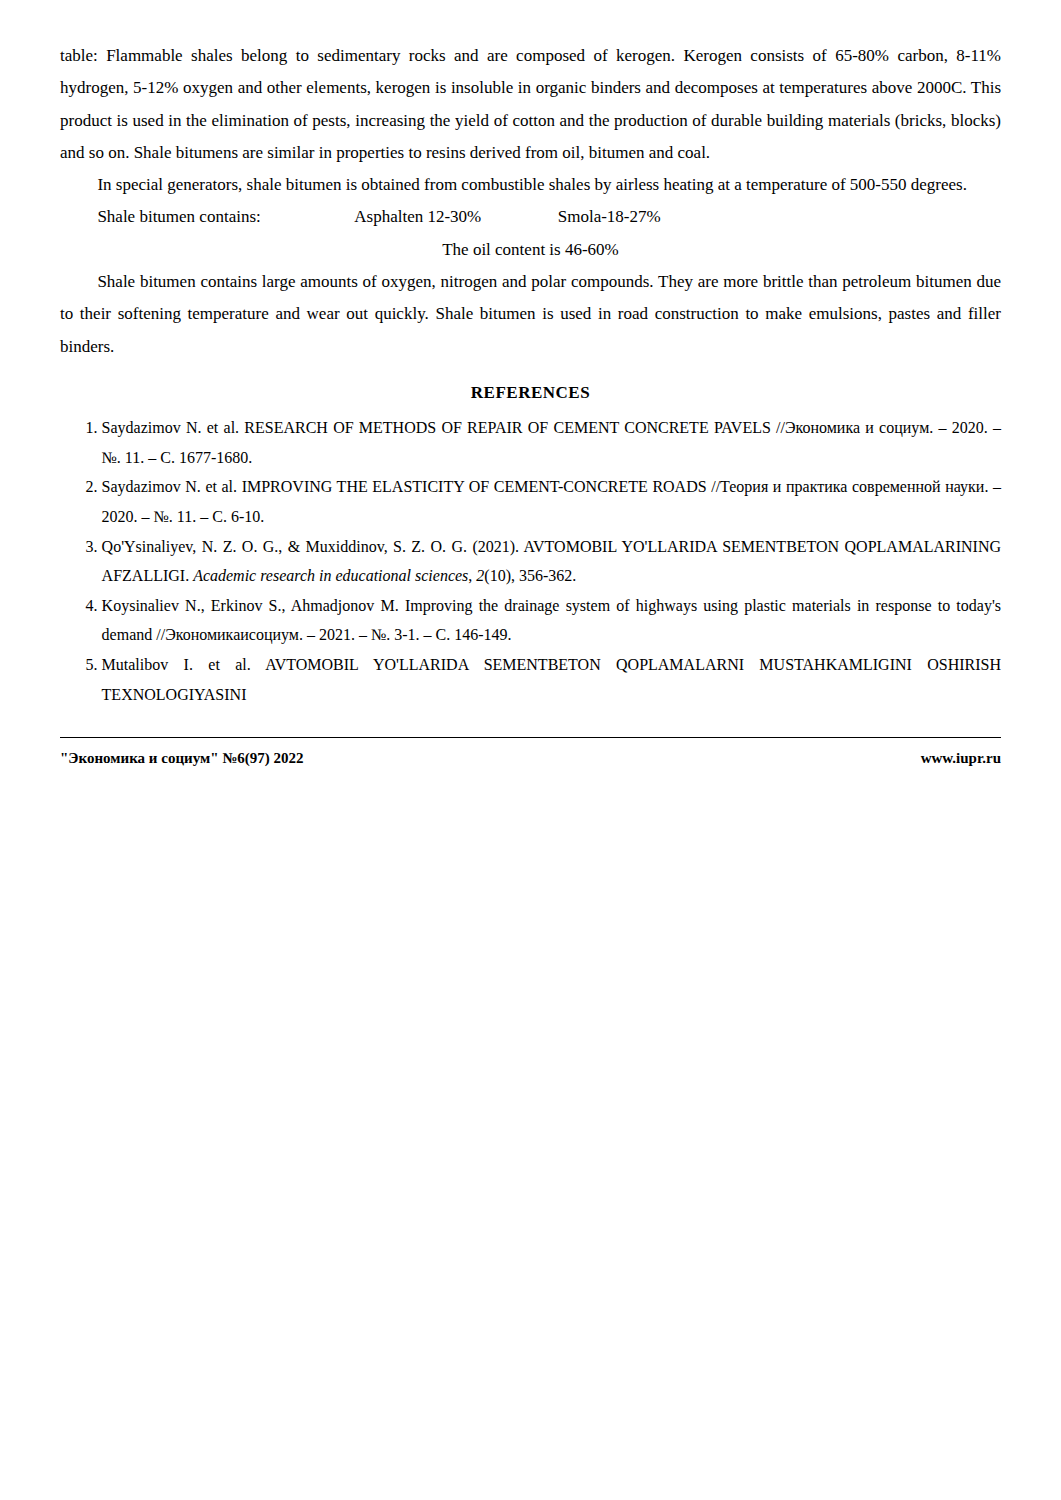table: Flammable shales belong to sedimentary rocks and are composed of kerogen. Kerogen consists of 65-80% carbon, 8-11% hydrogen, 5-12% oxygen and other elements, kerogen is insoluble in organic binders and decomposes at temperatures above 2000C. This product is used in the elimination of pests, increasing the yield of cotton and the production of durable building materials (bricks, blocks) and so on. Shale bitumens are similar in properties to resins derived from oil, bitumen and coal.
In special generators, shale bitumen is obtained from combustible shales by airless heating at a temperature of 500-550 degrees.
Shale bitumen contains: Asphalten 12-30% Smola-18-27%
The oil content is 46-60%
Shale bitumen contains large amounts of oxygen, nitrogen and polar compounds. They are more brittle than petroleum bitumen due to their softening temperature and wear out quickly. Shale bitumen is used in road construction to make emulsions, pastes and filler binders.
REFERENCES
Saydazimov N. et al. RESEARCH OF METHODS OF REPAIR OF CEMENT CONCRETE PAVELS //Экономика и социум. – 2020. – №. 11. – С. 1677-1680.
Saydazimov N. et al. IMPROVING THE ELASTICITY OF CEMENT-CONCRETE ROADS //Теория и практика современной науки. – 2020. – №. 11. – С. 6-10.
Qo'Ysinaliyev, N. Z. O. G., & Muxiddinov, S. Z. O. G. (2021). AVTOMOBIL YO'LLARIDA SEMENTBETON QOPLAMALARINING AFZALLIGI. Academic research in educational sciences, 2(10), 356-362.
Koysinaliev N., Erkinov S., Ahmadjonov M. Improving the drainage system of highways using plastic materials in response to today's demand //Экономикаисоциум. – 2021. – №. 3-1. – С. 146-149.
Mutalibov I. et al. AVTOMOBIL YO'LLARIDA SEMENTBETON QOPLAMALARNI MUSTAHKAMLIGINI OSHIRISH TEXNOLOGIYASINI
"Экономика и социум" №6(97) 2022 www.iupr.ru